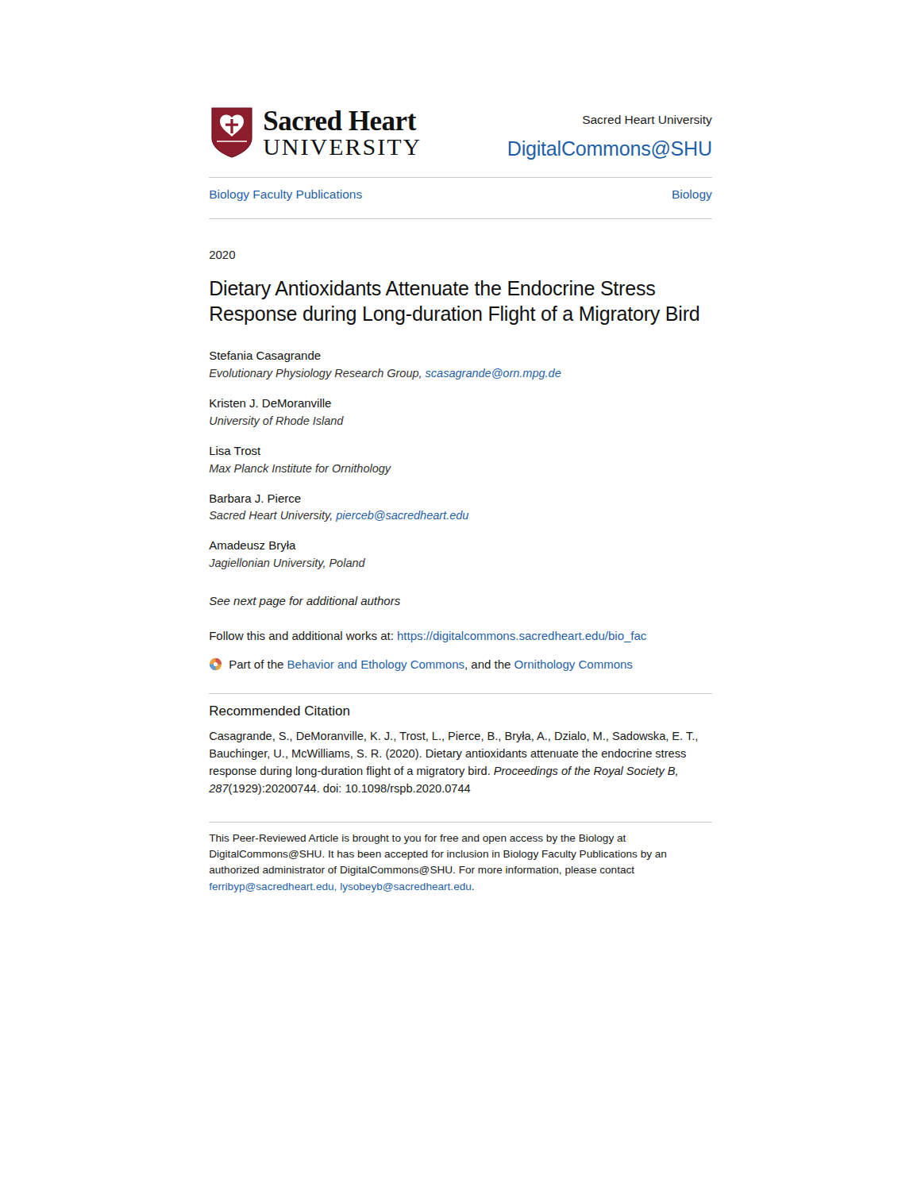Sacred Heart UNIVERSITY
Sacred Heart University
DigitalCommons@SHU
Biology Faculty Publications Biology
2020
Dietary Antioxidants Attenuate the Endocrine Stress Response during Long-duration Flight of a Migratory Bird
Stefania Casagrande Evolutionary Physiology Research Group, scasagrande@orn.mpg.de
Kristen J. DeMoranville University of Rhode Island
Lisa Trost Max Planck Institute for Ornithology
Barbara J. Pierce Sacred Heart University, pierceb@sacredheart.edu
Amadeusz Bryła Jagiellonian University, Poland
See next page for additional authors
Follow this and additional works at: https://digitalcommons.sacredheart.edu/bio_fac
Part of the Behavior and Ethology Commons, and the Ornithology Commons
Recommended Citation
Casagrande, S., DeMoranville, K. J., Trost, L., Pierce, B., Bryła, A., Dzialo, M., Sadowska, E. T., Bauchinger, U., McWilliams, S. R. (2020). Dietary antioxidants attenuate the endocrine stress response during long-duration flight of a migratory bird. Proceedings of the Royal Society B, 287(1929):20200744. doi: 10.1098/rspb.2020.0744
This Peer-Reviewed Article is brought to you for free and open access by the Biology at DigitalCommons@SHU. It has been accepted for inclusion in Biology Faculty Publications by an authorized administrator of DigitalCommons@SHU. For more information, please contact ferribyp@sacredheart.edu, lysobeyb@sacredheart.edu.